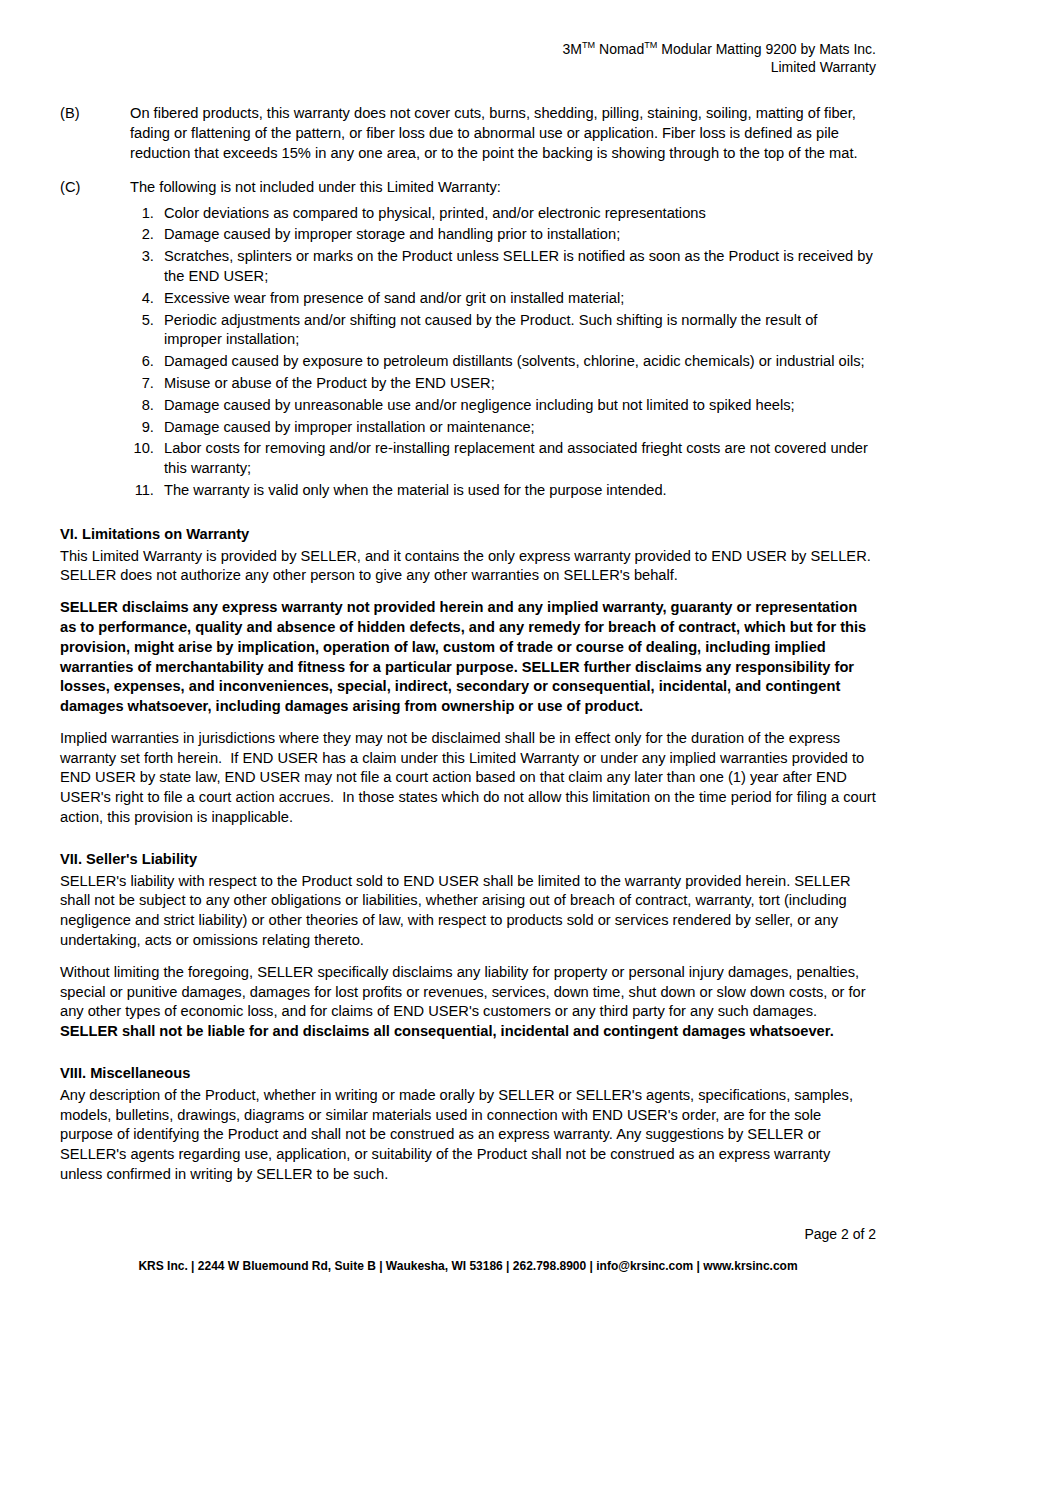3MTM NomadTM Modular Matting 9200 by Mats Inc.
Limited Warranty
(B)
On fibered products, this warranty does not cover cuts, burns, shedding, pilling, staining, soiling, matting of fiber, fading or flattening of the pattern, or fiber loss due to abnormal use or application. Fiber loss is defined as pile reduction that exceeds 15% in any one area, or to the point the backing is showing through to the top of the mat.
(C)
The following is not included under this Limited Warranty:
Color deviations as compared to physical, printed, and/or electronic representations
Damage caused by improper storage and handling prior to installation;
Scratches, splinters or marks on the Product unless SELLER is notified as soon as the Product is received by the END USER;
Excessive wear from presence of sand and/or grit on installed material;
Periodic adjustments and/or shifting not caused by the Product. Such shifting is normally the result of improper installation;
Damaged caused by exposure to petroleum distillants (solvents, chlorine, acidic chemicals) or industrial oils;
Misuse or abuse of the Product by the END USER;
Damage caused by unreasonable use and/or negligence including but not limited to spiked heels;
Damage caused by improper installation or maintenance;
Labor costs for removing and/or re-installing replacement and associated frieght costs are not covered under this warranty;
The warranty is valid only when the material is used for the purpose intended.
VI. Limitations on Warranty
This Limited Warranty is provided by SELLER, and it contains the only express warranty provided to END USER by SELLER. SELLER does not authorize any other person to give any other warranties on SELLER's behalf.
SELLER disclaims any express warranty not provided herein and any implied warranty, guaranty or representation as to performance, quality and absence of hidden defects, and any remedy for breach of contract, which but for this provision, might arise by implication, operation of law, custom of trade or course of dealing, including implied warranties of merchantability and fitness for a particular purpose. SELLER further disclaims any responsibility for losses, expenses, and inconveniences, special, indirect, secondary or consequential, incidental, and contingent damages whatsoever, including damages arising from ownership or use of product.
Implied warranties in jurisdictions where they may not be disclaimed shall be in effect only for the duration of the express warranty set forth herein. If END USER has a claim under this Limited Warranty or under any implied warranties provided to END USER by state law, END USER may not file a court action based on that claim any later than one (1) year after END USER's right to file a court action accrues. In those states which do not allow this limitation on the time period for filing a court action, this provision is inapplicable.
VII. Seller's Liability
SELLER's liability with respect to the Product sold to END USER shall be limited to the warranty provided herein. SELLER shall not be subject to any other obligations or liabilities, whether arising out of breach of contract, warranty, tort (including negligence and strict liability) or other theories of law, with respect to products sold or services rendered by seller, or any undertaking, acts or omissions relating thereto.
Without limiting the foregoing, SELLER specifically disclaims any liability for property or personal injury damages, penalties, special or punitive damages, damages for lost profits or revenues, services, down time, shut down or slow down costs, or for any other types of economic loss, and for claims of END USER's customers or any third party for any such damages. SELLER shall not be liable for and disclaims all consequential, incidental and contingent damages whatsoever.
VIII. Miscellaneous
Any description of the Product, whether in writing or made orally by SELLER or SELLER's agents, specifications, samples, models, bulletins, drawings, diagrams or similar materials used in connection with END USER's order, are for the sole purpose of identifying the Product and shall not be construed as an express warranty. Any suggestions by SELLER or SELLER's agents regarding use, application, or suitability of the Product shall not be construed as an express warranty unless confirmed in writing by SELLER to be such.
Page 2 of 2
KRS Inc. | 2244 W Bluemound Rd, Suite B | Waukesha, WI 53186 | 262.798.8900 | info@krsinc.com | www.krsinc.com